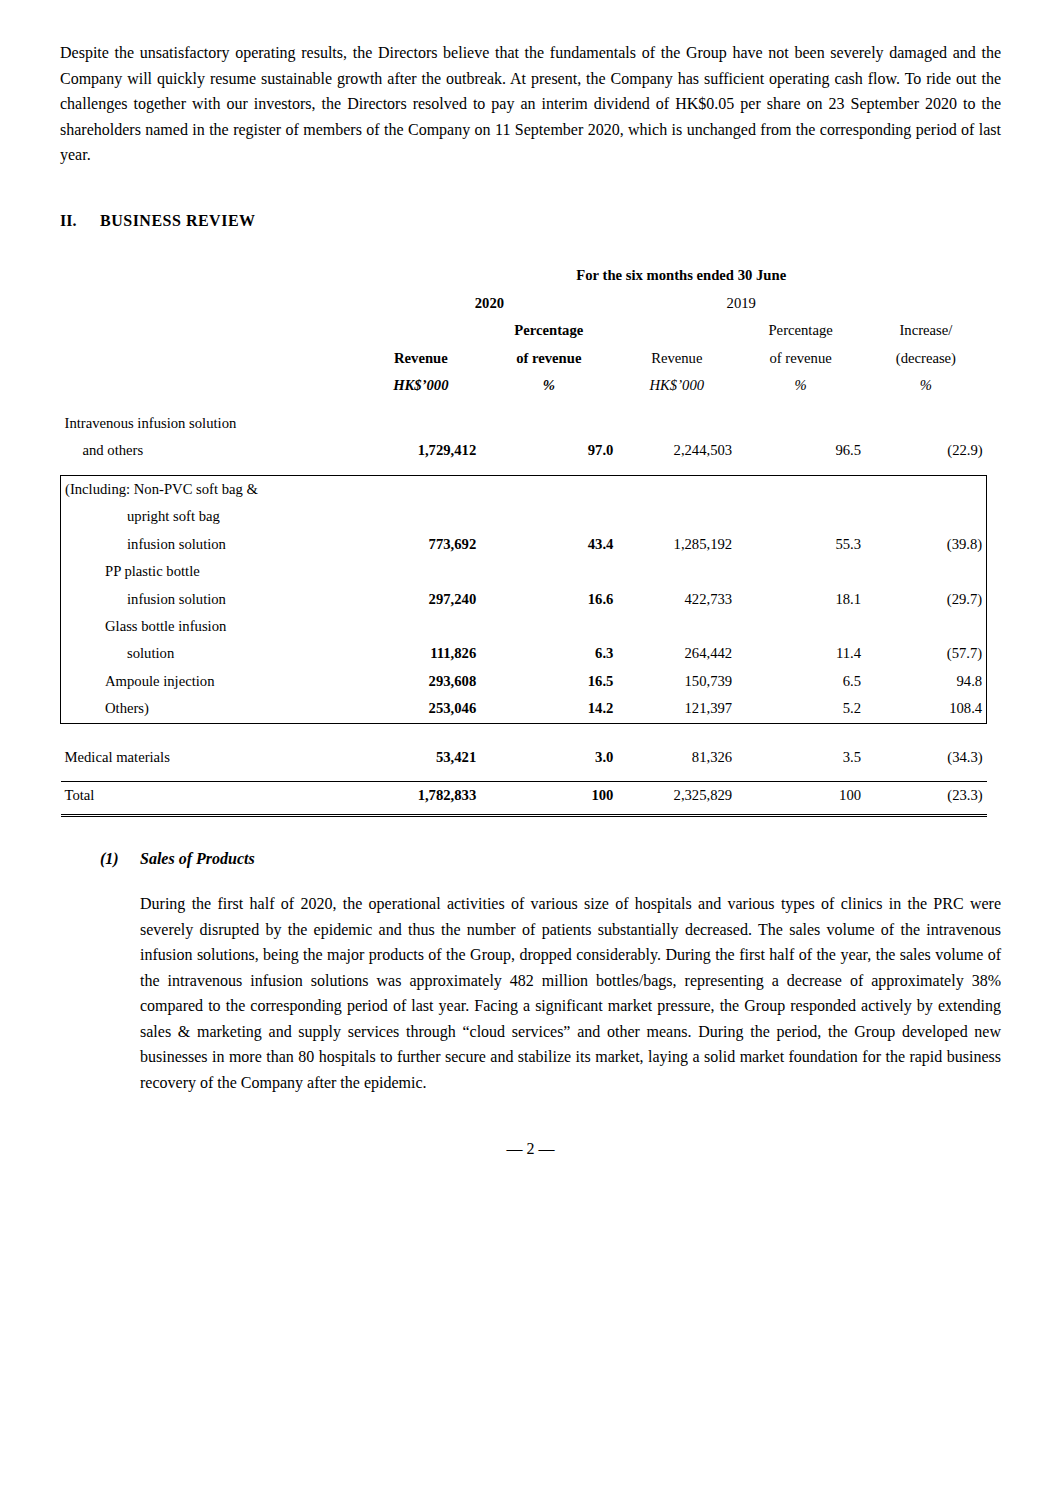Despite the unsatisfactory operating results, the Directors believe that the fundamentals of the Group have not been severely damaged and the Company will quickly resume sustainable growth after the outbreak. At present, the Company has sufficient operating cash flow. To ride out the challenges together with our investors, the Directors resolved to pay an interim dividend of HK$0.05 per share on 23 September 2020 to the shareholders named in the register of members of the Company on 11 September 2020, which is unchanged from the corresponding period of last year.
II.
BUSINESS REVIEW
| | For the six months ended 30 June |
| | 2020 | 2019 | | |
| | | Percentage | | Percentage | Increase/ |
| | Revenue | of revenue | Revenue | of revenue | (decrease) |
| | HK$’000 | % | HK$’000 | % | % |
| Intravenous infusion solution | | | | | |
| and others | 1,729,412 | 97.0 | 2,244,503 | 96.5 | (22.9) |
| (Including: Non-PVC soft bag & | | | | | |
| upright soft bag | | | | | |
| infusion solution | 773,692 | 43.4 | 1,285,192 | 55.3 | (39.8) |
| PP plastic bottle | | | | | |
| infusion solution | 297,240 | 16.6 | 422,733 | 18.1 | (29.7) |
| Glass bottle infusion | | | | | |
| solution | 111,826 | 6.3 | 264,442 | 11.4 | (57.7) |
| Ampoule injection | 293,608 | 16.5 | 150,739 | 6.5 | 94.8 |
| Others) | 253,046 | 14.2 | 121,397 | 5.2 | 108.4 |
| Medical materials | 53,421 | 3.0 | 81,326 | 3.5 | (34.3) |
| Total | 1,782,833 | 100 | 2,325,829 | 100 | (23.3) |
(1)
Sales of Products
During the first half of 2020, the operational activities of various size of hospitals and various types of clinics in the PRC were severely disrupted by the epidemic and thus the number of patients substantially decreased. The sales volume of the intravenous infusion solutions, being the major products of the Group, dropped considerably. During the first half of the year, the sales volume of the intravenous infusion solutions was approximately 482 million bottles/bags, representing a decrease of approximately 38% compared to the corresponding period of last year. Facing a significant market pressure, the Group responded actively by extending sales & marketing and supply services through “cloud services” and other means. During the period, the Group developed new businesses in more than 80 hospitals to further secure and stabilize its market, laying a solid market foundation for the rapid business recovery of the Company after the epidemic.
— 2 —